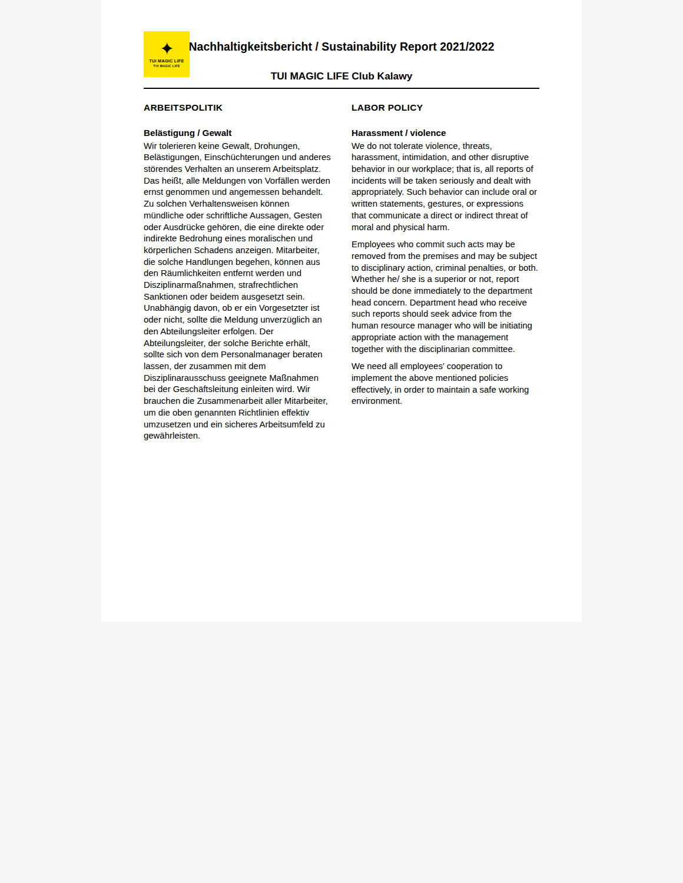✦ TUI MAGIC LIFE TUI MAGIC LIFE
Nachhaltigkeitsbericht / Sustainability Report 2021/2022
TUI MAGIC LIFE Club Kalawy
ARBEITSPOLITIK
Belästigung / Gewalt
Wir tolerieren keine Gewalt, Drohungen, Belästigungen, Einschüchterungen und anderes störendes Verhalten an unserem Arbeitsplatz. Das heißt, alle Meldungen von Vorfällen werden ernst genommen und angemessen behandelt. Zu solchen Verhaltensweisen können mündliche oder schriftliche Aussagen, Gesten oder Ausdrücke gehören, die eine direkte oder indirekte Bedrohung eines moralischen und körperlichen Schadens anzeigen. Mitarbeiter, die solche Handlungen begehen, können aus den Räumlichkeiten entfernt werden und Disziplinarmaßnahmen, strafrechtlichen Sanktionen oder beidem ausgesetzt sein. Unabhängig davon, ob er ein Vorgesetzter ist oder nicht, sollte die Meldung unverzüglich an den Abteilungsleiter erfolgen. Der Abteilungsleiter, der solche Berichte erhält, sollte sich von dem Personalmanager beraten lassen, der zusammen mit dem Disziplinarausschuss geeignete Maßnahmen bei der Geschäftsleitung einleiten wird. Wir brauchen die Zusammenarbeit aller Mitarbeiter, um die oben genannten Richtlinien effektiv umzusetzen und ein sicheres Arbeitsumfeld zu gewährleisten.
LABOR POLICY
Harassment / violence
We do not tolerate violence, threats, harassment, intimidation, and other disruptive behavior in our workplace; that is, all reports of incidents will be taken seriously and dealt with appropriately. Such behavior can include oral or written statements, gestures, or expressions that communicate a direct or indirect threat of moral and physical harm.
Employees who commit such acts may be removed from the premises and may be subject to disciplinary action, criminal penalties, or both. Whether he/ she is a superior or not, report should be done immediately to the department head concern. Department head who receive such reports should seek advice from the human resource manager who will be initiating appropriate action with the management together with the disciplinarian committee.
We need all employees’ cooperation to implement the above mentioned policies effectively, in order to maintain a safe working environment.